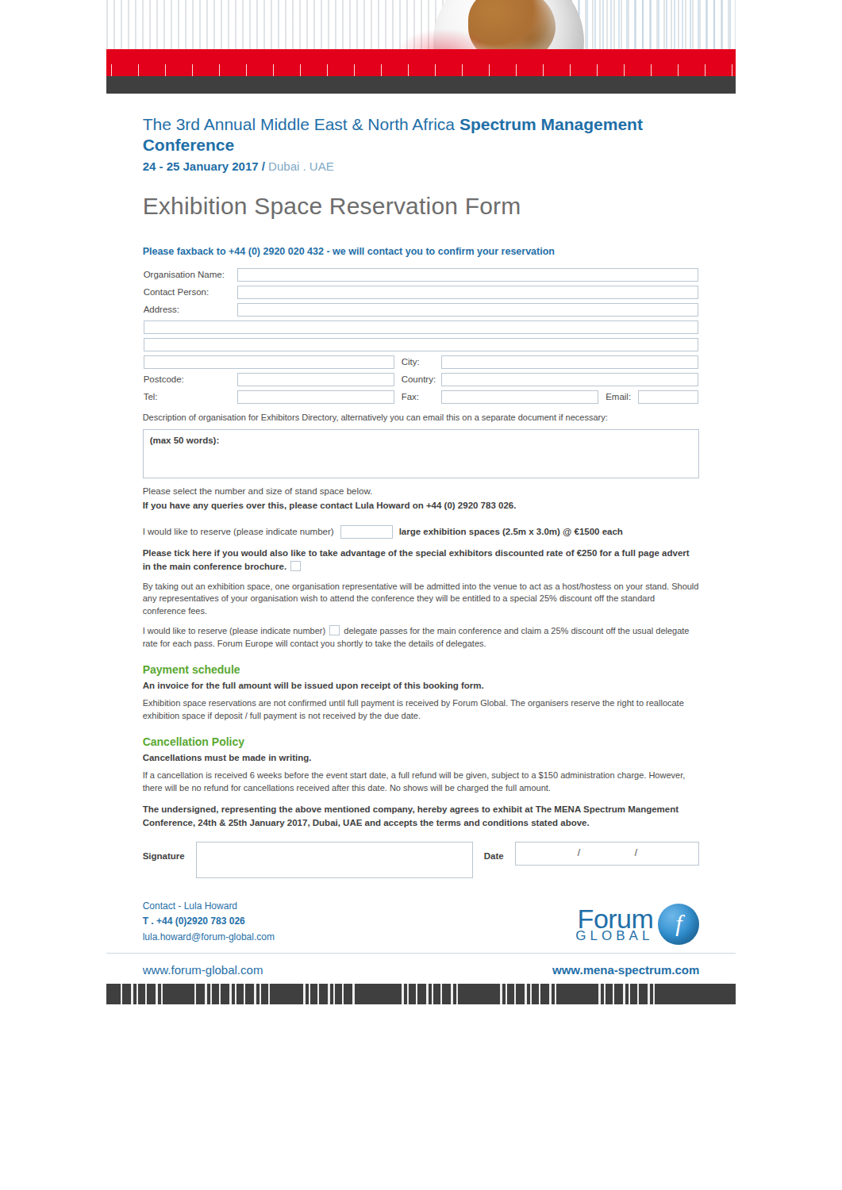The 3rd Annual Middle East & North Africa Spectrum Management Conference
24 - 25 January 2017 / Dubai . UAE
Exhibition Space Reservation Form
Please faxback to +44 (0) 2920 020 432 - we will contact you to confirm your reservation
| Organisation Name: | |
| Contact Person: | |
| Address: | |
| | City: | |
| Postcode: | | Country: | |
| Tel: | | Fax: | | Email: | |
Description of organisation for Exhibitors Directory, alternatively you can email this on a separate document if necessary:
(max 50 words):
Please select the number and size of stand space below.
If you have any queries over this, please contact Lula Howard on +44 (0) 2920 783 026.
I would like to reserve (please indicate number) large exhibition spaces (2.5m x 3.0m) @ €1500 each
Please tick here if you would also like to take advantage of the special exhibitors discounted rate of €250 for a full page advert in the main conference brochure.
By taking out an exhibition space, one organisation representative will be admitted into the venue to act as a host/hostess on your stand. Should any representatives of your organisation wish to attend the conference they will be entitled to a special 25% discount off the standard conference fees.
I would like to reserve (please indicate number) delegate passes for the main conference and claim a 25% discount off the usual delegate rate for each pass. Forum Europe will contact you shortly to take the details of delegates.
Payment schedule
An invoice for the full amount will be issued upon receipt of this booking form.
Exhibition space reservations are not confirmed until full payment is received by Forum Global. The organisers reserve the right to reallocate exhibition space if deposit / full payment is not received by the due date.
Cancellation Policy
Cancellations must be made in writing.
If a cancellation is received 6 weeks before the event start date, a full refund will be given, subject to a $150 administration charge. However, there will be no refund for cancellations received after this date. No shows will be charged the full amount.
The undersigned, representing the above mentioned company, hereby agrees to exhibit at The MENA Spectrum Mangement Conference, 24th & 25th January 2017, Dubai, UAE and accepts the terms and conditions stated above.
Signature
Date
/ /
Contact - Lula Howard
T . +44 (0)2920 783 026
lula.howard@forum-global.com
Forum
GLOBAL
www.forum-global.com
www.mena-spectrum.com